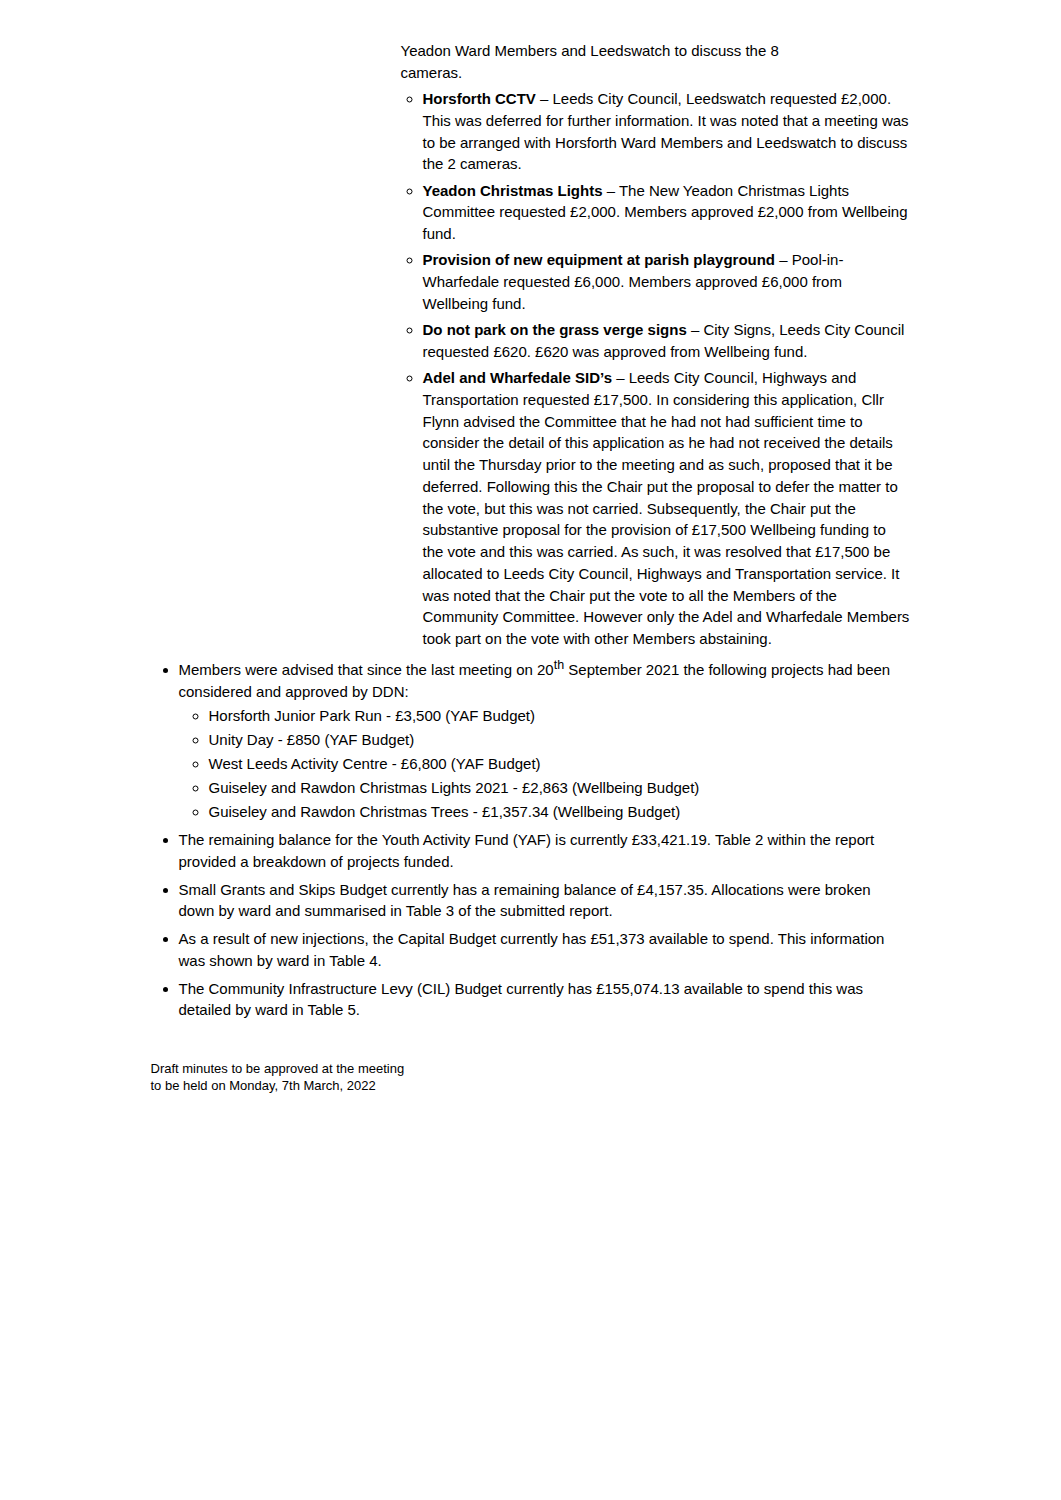Yeadon Ward Members and Leedswatch to discuss the 8
cameras.
Horsforth CCTV – Leeds City Council, Leedswatch requested £2,000. This was deferred for further information. It was noted that a meeting was to be arranged with Horsforth Ward Members and Leedswatch to discuss the 2 cameras.
Yeadon Christmas Lights – The New Yeadon Christmas Lights Committee requested £2,000. Members approved £2,000 from Wellbeing fund.
Provision of new equipment at parish playground – Pool-in-Wharfedale requested £6,000. Members approved £6,000 from Wellbeing fund.
Do not park on the grass verge signs – City Signs, Leeds City Council requested £620. £620 was approved from Wellbeing fund.
Adel and Wharfedale SID’s – Leeds City Council, Highways and Transportation requested £17,500. In considering this application, Cllr Flynn advised the Committee that he had not had sufficient time to consider the detail of this application as he had not received the details until the Thursday prior to the meeting and as such, proposed that it be deferred. Following this the Chair put the proposal to defer the matter to the vote, but this was not carried. Subsequently, the Chair put the substantive proposal for the provision of £17,500 Wellbeing funding to the vote and this was carried. As such, it was resolved that £17,500 be allocated to Leeds City Council, Highways and Transportation service. It was noted that the Chair put the vote to all the Members of the Community Committee. However only the Adel and Wharfedale Members took part on the vote with other Members abstaining.
Members were advised that since the last meeting on 20th September 2021 the following projects had been considered and approved by DDN:
Horsforth Junior Park Run - £3,500 (YAF Budget)
Unity Day - £850 (YAF Budget)
West Leeds Activity Centre - £6,800 (YAF Budget)
Guiseley and Rawdon Christmas Lights 2021 - £2,863 (Wellbeing Budget)
Guiseley and Rawdon Christmas Trees - £1,357.34 (Wellbeing Budget)
The remaining balance for the Youth Activity Fund (YAF) is currently £33,421.19. Table 2 within the report provided a breakdown of projects funded.
Small Grants and Skips Budget currently has a remaining balance of £4,157.35. Allocations were broken down by ward and summarised in Table 3 of the submitted report.
As a result of new injections, the Capital Budget currently has £51,373 available to spend. This information was shown by ward in Table 4.
The Community Infrastructure Levy (CIL) Budget currently has £155,074.13 available to spend this was detailed by ward in Table 5.
Draft minutes to be approved at the meeting
to be held on Monday, 7th March, 2022